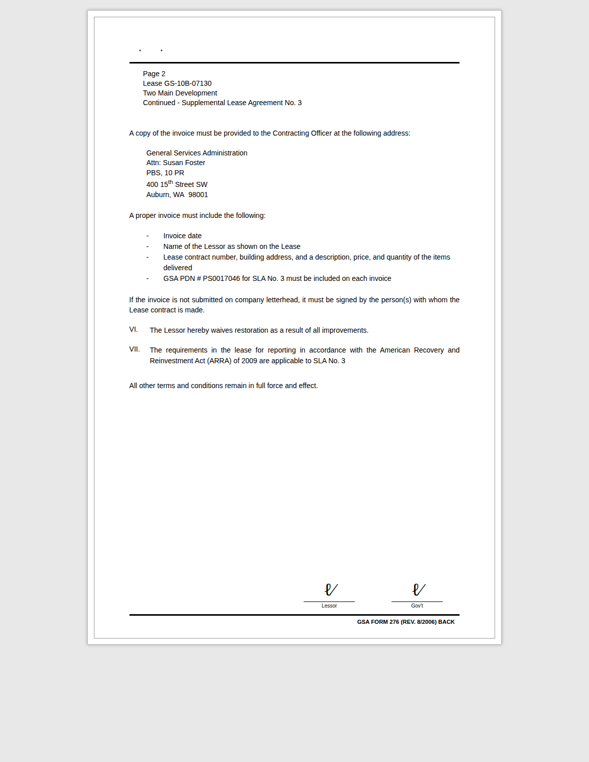• •
Page 2
Lease GS-10B-07130
Two Main Development
Continued - Supplemental Lease Agreement No. 3
A copy of the invoice must be provided to the Contracting Officer at the following address:
General Services Administration
Attn: Susan Foster
PBS, 10 PR
400 15th Street SW
Auburn, WA 98001
A proper invoice must include the following:
Invoice date
Name of the Lessor as shown on the Lease
Lease contract number, building address, and a description, price, and quantity of the items delivered
GSA PDN # PS0017046 for SLA No. 3 must be included on each invoice
If the invoice is not submitted on company letterhead, it must be signed by the person(s) with whom the Lease contract is made.
VI.
The Lessor hereby waives restoration as a result of all improvements.
VII.
The requirements in the lease for reporting in accordance with the American Recovery and Reinvestment Act (ARRA) of 2009 are applicable to SLA No. 3
All other terms and conditions remain in full force and effect.
ℓ⁄
Lessor
ℓ⁄
Gov't
GSA FORM 276 (REV. 8/2006) BACK